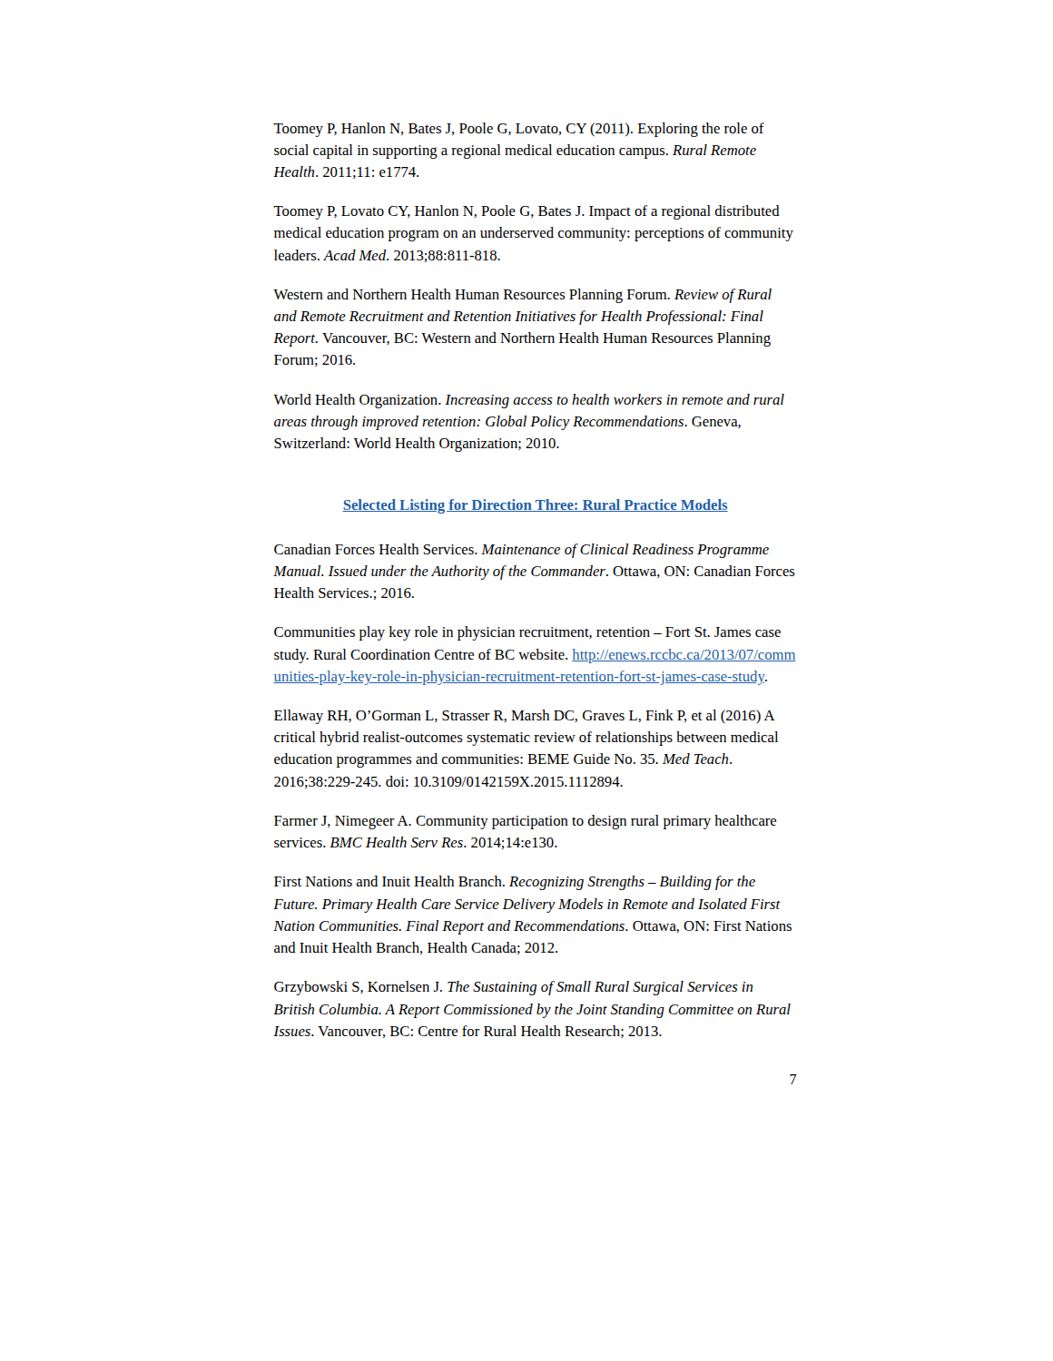Toomey P, Hanlon N, Bates J, Poole G, Lovato, CY (2011). Exploring the role of social capital in supporting a regional medical education campus. Rural Remote Health. 2011;11: e1774.
Toomey P, Lovato CY, Hanlon N, Poole G, Bates J. Impact of a regional distributed medical education program on an underserved community: perceptions of community leaders. Acad Med. 2013;88:811-818.
Western and Northern Health Human Resources Planning Forum. Review of Rural and Remote Recruitment and Retention Initiatives for Health Professional: Final Report. Vancouver, BC: Western and Northern Health Human Resources Planning Forum; 2016.
World Health Organization. Increasing access to health workers in remote and rural areas through improved retention: Global Policy Recommendations. Geneva, Switzerland: World Health Organization; 2010.
Selected Listing for Direction Three: Rural Practice Models
Canadian Forces Health Services. Maintenance of Clinical Readiness Programme Manual. Issued under the Authority of the Commander. Ottawa, ON: Canadian Forces Health Services.; 2016.
Communities play key role in physician recruitment, retention – Fort St. James case study. Rural Coordination Centre of BC website. http://enews.rccbc.ca/2013/07/communities-play-key-role-in-physician-recruitment-retention-fort-st-james-case-study.
Ellaway RH, O’Gorman L, Strasser R, Marsh DC, Graves L, Fink P, et al (2016) A critical hybrid realist-outcomes systematic review of relationships between medical education programmes and communities: BEME Guide No. 35. Med Teach. 2016;38:229-245. doi: 10.3109/0142159X.2015.1112894.
Farmer J, Nimegeer A. Community participation to design rural primary healthcare services. BMC Health Serv Res. 2014;14:e130.
First Nations and Inuit Health Branch. Recognizing Strengths – Building for the Future. Primary Health Care Service Delivery Models in Remote and Isolated First Nation Communities. Final Report and Recommendations. Ottawa, ON: First Nations and Inuit Health Branch, Health Canada; 2012.
Grzybowski S, Kornelsen J. The Sustaining of Small Rural Surgical Services in British Columbia. A Report Commissioned by the Joint Standing Committee on Rural Issues. Vancouver, BC: Centre for Rural Health Research; 2013.
7